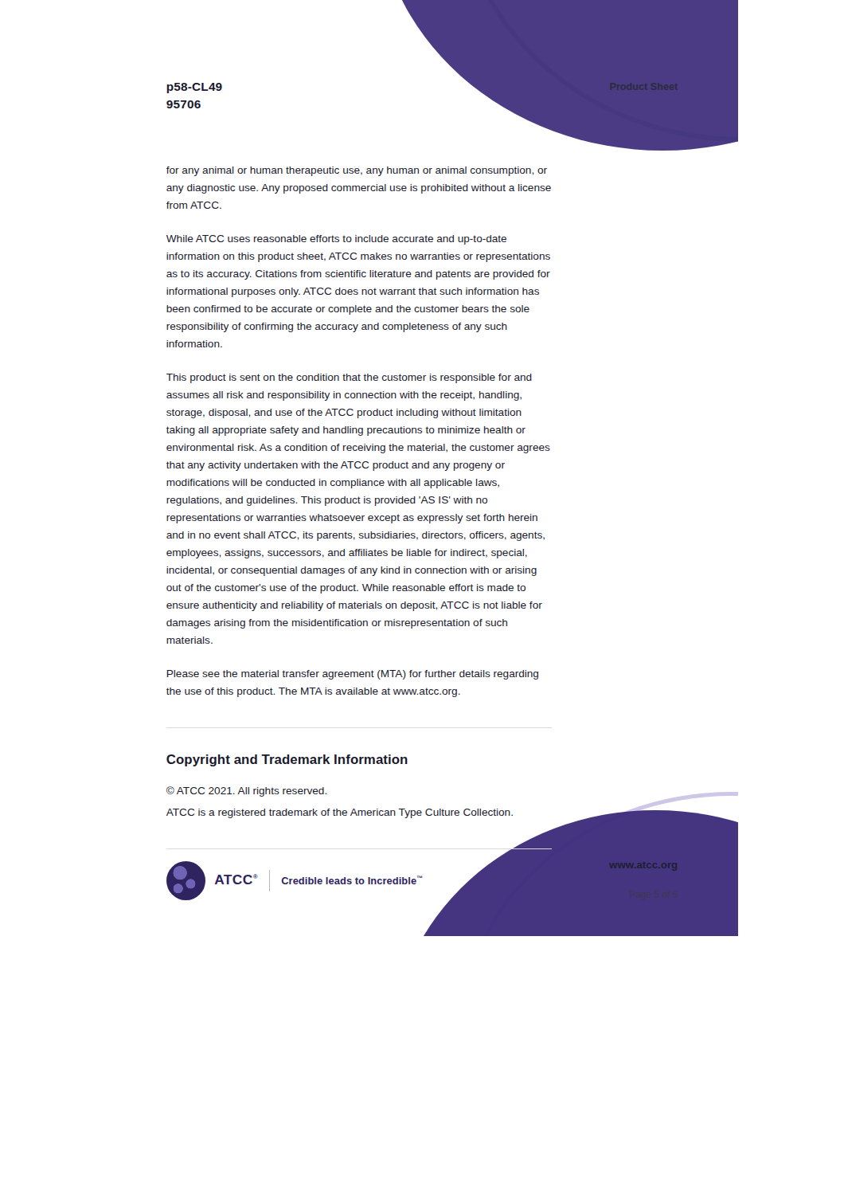p58-CL49 95706
Product Sheet
for any animal or human therapeutic use, any human or animal consumption, or any diagnostic use. Any proposed commercial use is prohibited without a license from ATCC.
While ATCC uses reasonable efforts to include accurate and up-to-date information on this product sheet, ATCC makes no warranties or representations as to its accuracy. Citations from scientific literature and patents are provided for informational purposes only. ATCC does not warrant that such information has been confirmed to be accurate or complete and the customer bears the sole responsibility of confirming the accuracy and completeness of any such information.
This product is sent on the condition that the customer is responsible for and assumes all risk and responsibility in connection with the receipt, handling, storage, disposal, and use of the ATCC product including without limitation taking all appropriate safety and handling precautions to minimize health or environmental risk. As a condition of receiving the material, the customer agrees that any activity undertaken with the ATCC product and any progeny or modifications will be conducted in compliance with all applicable laws, regulations, and guidelines. This product is provided 'AS IS' with no representations or warranties whatsoever except as expressly set forth herein and in no event shall ATCC, its parents, subsidiaries, directors, officers, agents, employees, assigns, successors, and affiliates be liable for indirect, special, incidental, or consequential damages of any kind in connection with or arising out of the customer's use of the product. While reasonable effort is made to ensure authenticity and reliability of materials on deposit, ATCC is not liable for damages arising from the misidentification or misrepresentation of such materials.
Please see the material transfer agreement (MTA) for further details regarding the use of this product. The MTA is available at www.atcc.org.
Copyright and Trademark Information
© ATCC 2021. All rights reserved.
ATCC is a registered trademark of the American Type Culture Collection.
ATCC® Credible leads to Incredible™
www.atcc.org
Page 5 of 6